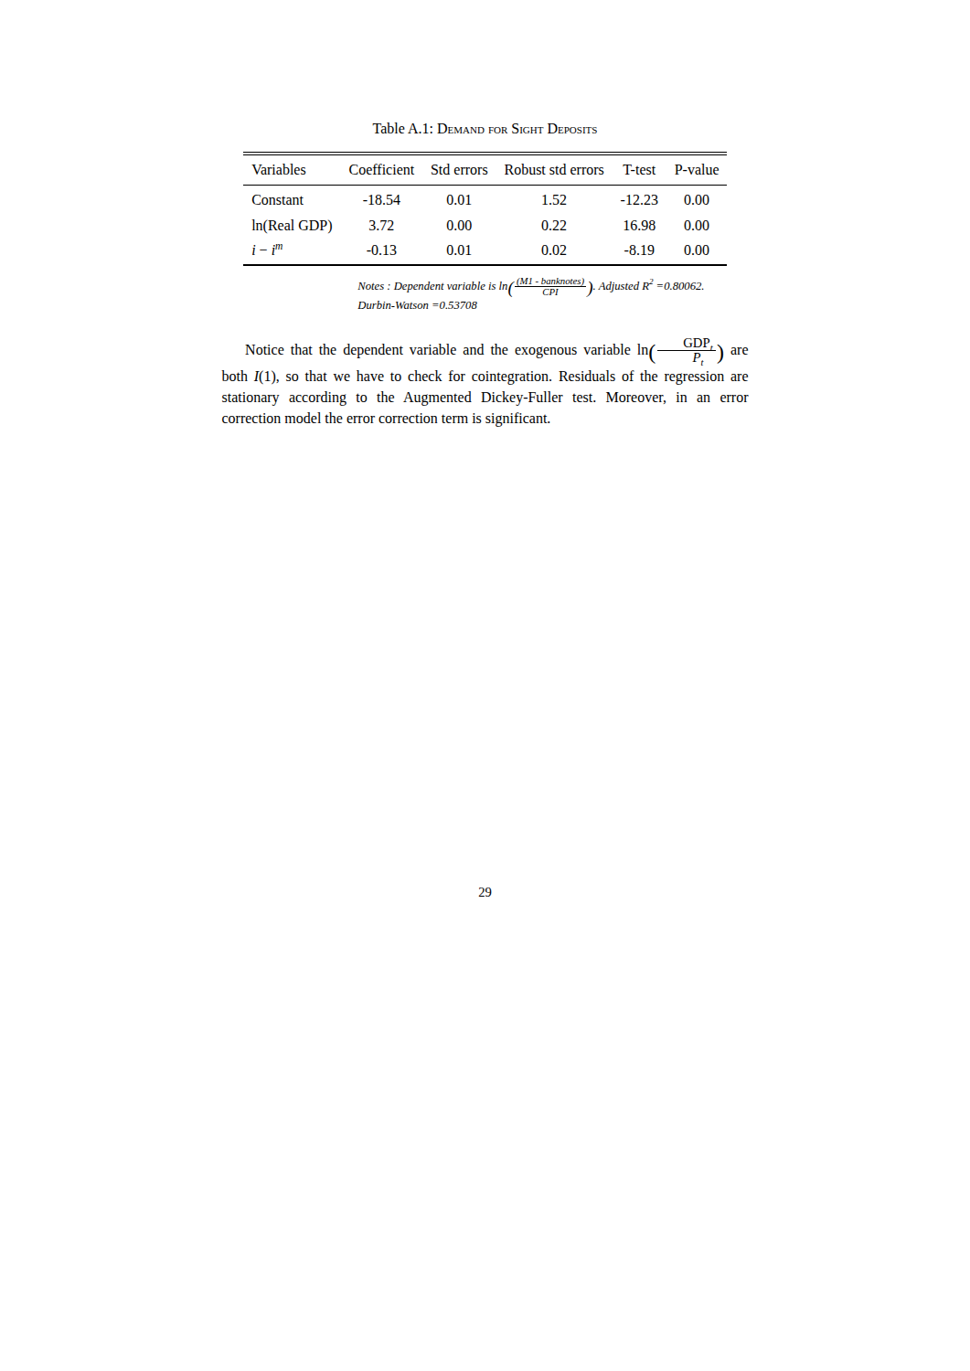Table A.1: Demand for Sight Deposits
| Variables | Coefficient | Std errors | Robust std errors | T-test | P-value |
| --- | --- | --- | --- | --- | --- |
| Constant | -18.54 | 0.01 | 1.52 | -12.23 | 0.00 |
| ln(Real GDP) | 3.72 | 0.00 | 0.22 | 16.98 | 0.00 |
| i − i m | -0.13 | 0.01 | 0.02 | -8.19 | 0.00 |
Notes : Dependent variable is ln((M1 - banknotes) CPI). Adjusted R2 =0.80062. Durbin-Watson =0.53708
Notice that the dependent variable and the exogenous variable ln(GDPt Pt) are both I(1), so that we have to check for cointegration. Residuals of the regression are stationary according to the Augmented Dickey-Fuller test. Moreover, in an error correction model the error correction term is significant.
29